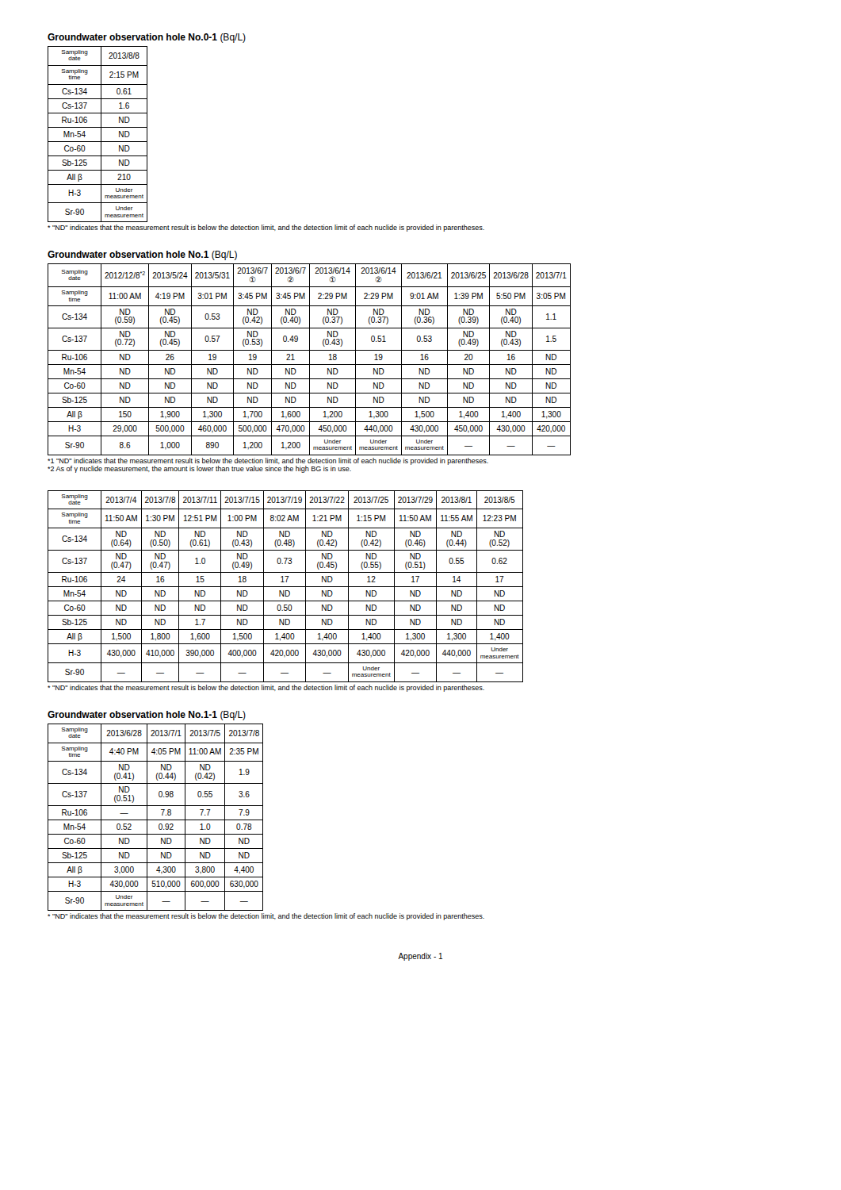Groundwater observation hole No.0-1 (Bq/L)
| Sampling date | 2013/8/8 |
| Sampling time | 2:15 PM |
| Cs-134 | 0.61 |
| Cs-137 | 1.6 |
| Ru-106 | ND |
| Mn-54 | ND |
| Co-60 | ND |
| Sb-125 | ND |
| All β | 210 |
| H-3 | Under measurement |
| Sr-90 | Under measurement |
* "ND" indicates that the measurement result is below the detection limit, and the detection limit of each nuclide is provided in parentheses.
Groundwater observation hole No.1 (Bq/L)
| Sampling date | 2012/12/8 *2 | 2013/5/24 | 2013/5/31 | 2013/6/7 ① | 2013/6/7 ② | 2013/6/14 ① | 2013/6/14 ② | 2013/6/21 | 2013/6/25 | 2013/6/28 | 2013/7/1 |
| Sampling time | 11:00 AM | 4:19 PM | 3:01 PM | 3:45 PM | 3:45 PM | 2:29 PM | 2:29 PM | 9:01 AM | 1:39 PM | 5:50 PM | 3:05 PM |
| Cs-134 | ND (0.59) | ND (0.45) | 0.53 | ND (0.42) | ND (0.40) | ND (0.37) | ND (0.37) | ND (0.36) | ND (0.39) | ND (0.40) | 1.1 |
| Cs-137 | ND (0.72) | ND (0.45) | 0.57 | ND (0.53) | 0.49 | ND (0.43) | 0.51 | 0.53 | ND (0.49) | ND (0.43) | 1.5 |
| Ru-106 | ND | 26 | 19 | 19 | 21 | 18 | 19 | 16 | 20 | 16 | ND |
| Mn-54 | ND | ND | ND | ND | ND | ND | ND | ND | ND | ND | ND |
| Co-60 | ND | ND | ND | ND | ND | ND | ND | ND | ND | ND | ND |
| Sb-125 | ND | ND | ND | ND | ND | ND | ND | ND | ND | ND | ND |
| All β | 150 | 1,900 | 1,300 | 1,700 | 1,600 | 1,200 | 1,300 | 1,500 | 1,400 | 1,400 | 1,300 |
| H-3 | 29,000 | 500,000 | 460,000 | 500,000 | 470,000 | 450,000 | 440,000 | 430,000 | 450,000 | 430,000 | 420,000 |
| Sr-90 | 8.6 | 1,000 | 890 | 1,200 | 1,200 | Under measurement | Under measurement | Under measurement | — | — | — |
*1 "ND" indicates that the measurement result is below the detection limit, and the detection limit of each nuclide is provided in parentheses.
*2 As of γ nuclide measurement, the amount is lower than true value since the high BG is in use.
| Sampling date | 2013/7/4 | 2013/7/8 | 2013/7/11 | 2013/7/15 | 2013/7/19 | 2013/7/22 | 2013/7/25 | 2013/7/29 | 2013/8/1 | 2013/8/5 |
| Sampling time | 11:50 AM | 1:30 PM | 12:51 PM | 1:00 PM | 8:02 AM | 1:21 PM | 1:15 PM | 11:50 AM | 11:55 AM | 12:23 PM |
| Cs-134 | ND (0.64) | ND (0.50) | ND (0.61) | ND (0.43) | ND (0.48) | ND (0.42) | ND (0.42) | ND (0.46) | ND (0.44) | ND (0.52) |
| Cs-137 | ND (0.47) | ND (0.47) | 1.0 | ND (0.49) | 0.73 | ND (0.45) | ND (0.55) | ND (0.51) | 0.55 | 0.62 |
| Ru-106 | 24 | 16 | 15 | 18 | 17 | ND | 12 | 17 | 14 | 17 |
| Mn-54 | ND | ND | ND | ND | ND | ND | ND | ND | ND | ND |
| Co-60 | ND | ND | ND | ND | 0.50 | ND | ND | ND | ND | ND |
| Sb-125 | ND | ND | 1.7 | ND | ND | ND | ND | ND | ND | ND |
| All β | 1,500 | 1,800 | 1,600 | 1,500 | 1,400 | 1,400 | 1,400 | 1,300 | 1,300 | 1,400 |
| H-3 | 430,000 | 410,000 | 390,000 | 400,000 | 420,000 | 430,000 | 430,000 | 420,000 | 440,000 | Under measurement |
| Sr-90 | — | — | — | — | — | — | Under measurement | — | — | — |
* "ND" indicates that the measurement result is below the detection limit, and the detection limit of each nuclide is provided in parentheses.
Groundwater observation hole No.1-1 (Bq/L)
| Sampling date | 2013/6/28 | 2013/7/1 | 2013/7/5 | 2013/7/8 |
| Sampling time | 4:40 PM | 4:05 PM | 11:00 AM | 2:35 PM |
| Cs-134 | ND (0.41) | ND (0.44) | ND (0.42) | 1.9 |
| Cs-137 | ND (0.51) | 0.98 | 0.55 | 3.6 |
| Ru-106 | — | 7.8 | 7.7 | 7.9 |
| Mn-54 | 0.52 | 0.92 | 1.0 | 0.78 |
| Co-60 | ND | ND | ND | ND |
| Sb-125 | ND | ND | ND | ND |
| All β | 3,000 | 4,300 | 3,800 | 4,400 |
| H-3 | 430,000 | 510,000 | 600,000 | 630,000 |
| Sr-90 | Under measurement | — | — | — |
* "ND" indicates that the measurement result is below the detection limit, and the detection limit of each nuclide is provided in parentheses.
Appendix - 1